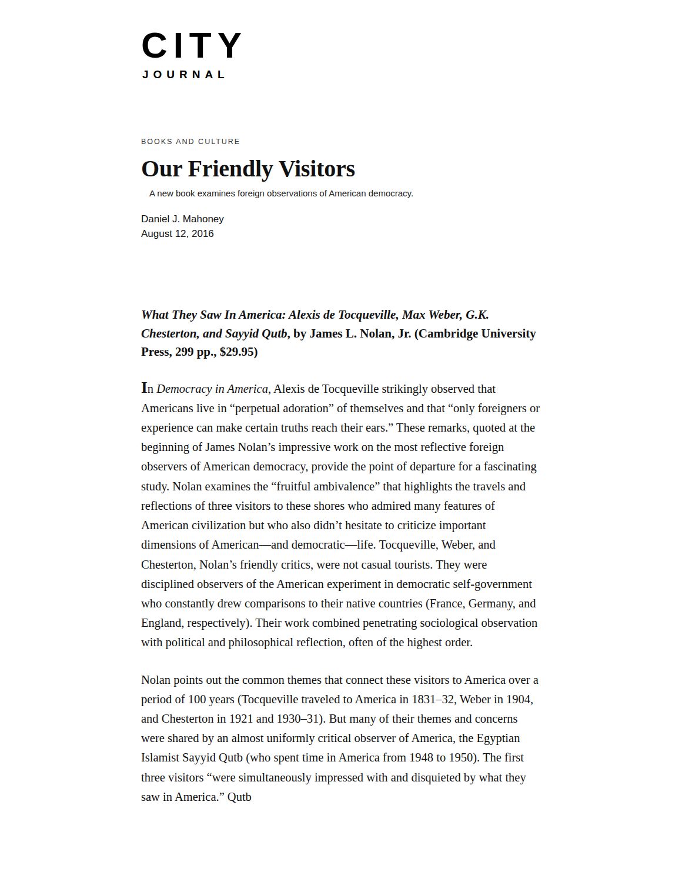CITY
JOURNAL
Books and Culture
Our Friendly Visitors
A new book examines foreign observations of American democracy.
Daniel J. Mahoney August 12, 2016
What They Saw In America: Alexis de Tocqueville, Max Weber, G.K. Chesterton, and Sayyid Qutb, by James L. Nolan, Jr. (Cambridge University Press, 299 pp., $29.95)
In Democracy in America, Alexis de Tocqueville strikingly observed that Americans live in “perpetual adoration” of themselves and that “only foreigners or experience can make certain truths reach their ears.” These remarks, quoted at the beginning of James Nolan’s impressive work on the most reflective foreign observers of American democracy, provide the point of departure for a fascinating study. Nolan examines the “fruitful ambivalence” that highlights the travels and reflections of three visitors to these shores who admired many features of American civilization but who also didn’t hesitate to criticize important dimensions of American—and democratic—life. Tocqueville, Weber, and Chesterton, Nolan’s friendly critics, were not casual tourists. They were disciplined observers of the American experiment in democratic self-government who constantly drew comparisons to their native countries (France, Germany, and England, respectively). Their work combined penetrating sociological observation with political and philosophical reflection, often of the highest order.
Nolan points out the common themes that connect these visitors to America over a period of 100 years (Tocqueville traveled to America in 1831–32, Weber in 1904, and Chesterton in 1921 and 1930–31). But many of their themes and concerns were shared by an almost uniformly critical observer of America, the Egyptian Islamist Sayyid Qutb (who spent time in America from 1948 to 1950). The first three visitors “were simultaneously impressed with and disquieted by what they saw in America.” Qutb